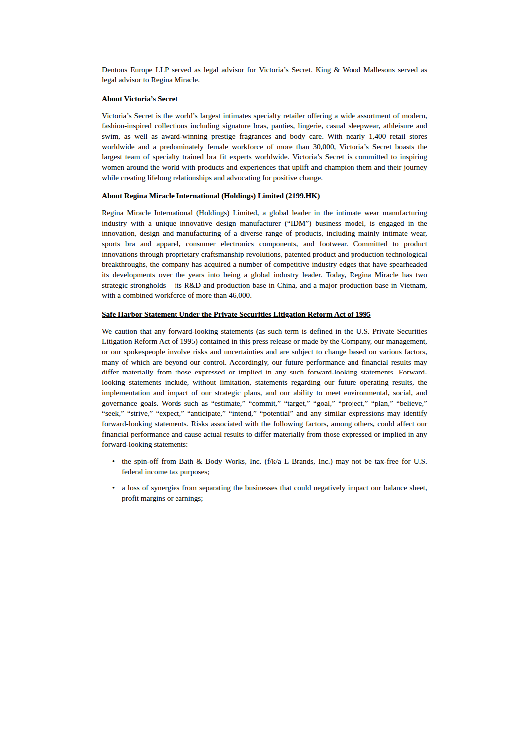Dentons Europe LLP served as legal advisor for Victoria’s Secret. King & Wood Mallesons served as legal advisor to Regina Miracle.
About Victoria’s Secret
Victoria’s Secret is the world’s largest intimates specialty retailer offering a wide assortment of modern, fashion-inspired collections including signature bras, panties, lingerie, casual sleepwear, athleisure and swim, as well as award-winning prestige fragrances and body care. With nearly 1,400 retail stores worldwide and a predominately female workforce of more than 30,000, Victoria’s Secret boasts the largest team of specialty trained bra fit experts worldwide. Victoria’s Secret is committed to inspiring women around the world with products and experiences that uplift and champion them and their journey while creating lifelong relationships and advocating for positive change.
About Regina Miracle International (Holdings) Limited (2199.HK)
Regina Miracle International (Holdings) Limited, a global leader in the intimate wear manufacturing industry with a unique innovative design manufacturer (“IDM”) business model, is engaged in the innovation, design and manufacturing of a diverse range of products, including mainly intimate wear, sports bra and apparel, consumer electronics components, and footwear. Committed to product innovations through proprietary craftsmanship revolutions, patented product and production technological breakthroughs, the company has acquired a number of competitive industry edges that have spearheaded its developments over the years into being a global industry leader. Today, Regina Miracle has two strategic strongholds – its R&D and production base in China, and a major production base in Vietnam, with a combined workforce of more than 46,000.
Safe Harbor Statement Under the Private Securities Litigation Reform Act of 1995
We caution that any forward-looking statements (as such term is defined in the U.S. Private Securities Litigation Reform Act of 1995) contained in this press release or made by the Company, our management, or our spokespeople involve risks and uncertainties and are subject to change based on various factors, many of which are beyond our control. Accordingly, our future performance and financial results may differ materially from those expressed or implied in any such forward-looking statements. Forward-looking statements include, without limitation, statements regarding our future operating results, the implementation and impact of our strategic plans, and our ability to meet environmental, social, and governance goals. Words such as “estimate,” “commit,” “target,” “goal,” “project,” “plan,” “believe,” “seek,” “strive,” “expect,” “anticipate,” “intend,” “potential” and any similar expressions may identify forward-looking statements. Risks associated with the following factors, among others, could affect our financial performance and cause actual results to differ materially from those expressed or implied in any forward-looking statements:
the spin-off from Bath & Body Works, Inc. (f/k/a L Brands, Inc.) may not be tax-free for U.S. federal income tax purposes;
a loss of synergies from separating the businesses that could negatively impact our balance sheet, profit margins or earnings;